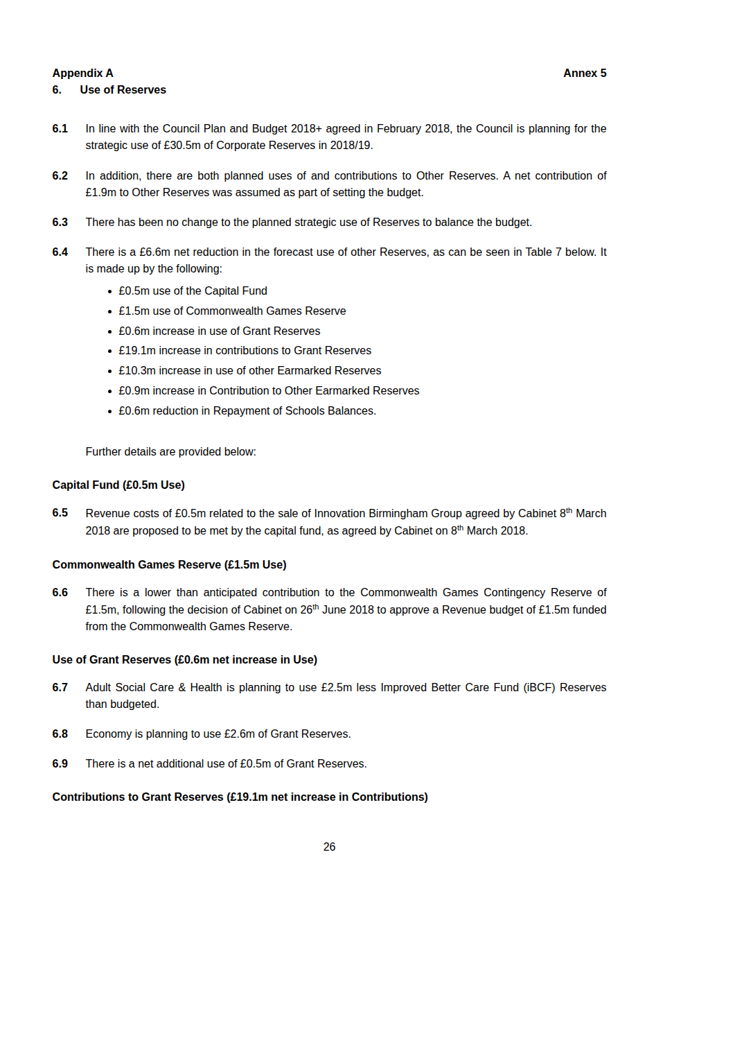Appendix A Annex 5
6. Use of Reserves
6.1
In line with the Council Plan and Budget 2018+ agreed in February 2018, the Council is planning for the strategic use of £30.5m of Corporate Reserves in 2018/19.
6.2
In addition, there are both planned uses of and contributions to Other Reserves. A net contribution of £1.9m to Other Reserves was assumed as part of setting the budget.
6.3
There has been no change to the planned strategic use of Reserves to balance the budget.
6.4
There is a £6.6m net reduction in the forecast use of other Reserves, as can be seen in Table 7 below. It is made up by the following:
£0.5m use of the Capital Fund
£1.5m use of Commonwealth Games Reserve
£0.6m increase in use of Grant Reserves
£19.1m increase in contributions to Grant Reserves
£10.3m increase in use of other Earmarked Reserves
£0.9m increase in Contribution to Other Earmarked Reserves
£0.6m reduction in Repayment of Schools Balances.
Further details are provided below:
Capital Fund (£0.5m Use)
6.5
Revenue costs of £0.5m related to the sale of Innovation Birmingham Group agreed by Cabinet 8th March 2018 are proposed to be met by the capital fund, as agreed by Cabinet on 8th March 2018.
Commonwealth Games Reserve (£1.5m Use)
6.6
There is a lower than anticipated contribution to the Commonwealth Games Contingency Reserve of £1.5m, following the decision of Cabinet on 26th June 2018 to approve a Revenue budget of £1.5m funded from the Commonwealth Games Reserve.
Use of Grant Reserves (£0.6m net increase in Use)
6.7
Adult Social Care & Health is planning to use £2.5m less Improved Better Care Fund (iBCF) Reserves than budgeted.
6.8
Economy is planning to use £2.6m of Grant Reserves.
6.9
There is a net additional use of £0.5m of Grant Reserves.
Contributions to Grant Reserves (£19.1m net increase in Contributions)
26